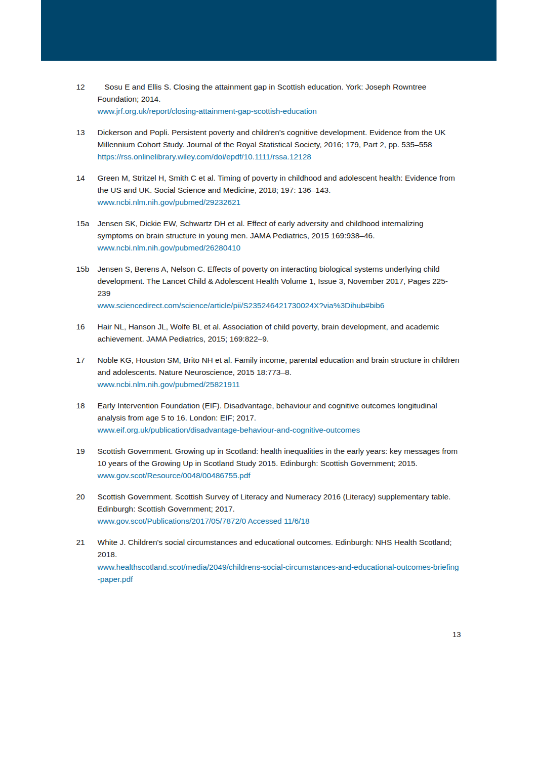12 Sosu E and Ellis S. Closing the attainment gap in Scottish education. York: Joseph Rowntree Foundation; 2014.
www.jrf.org.uk/report/closing-attainment-gap-scottish-education
13 Dickerson and Popli. Persistent poverty and children's cognitive development. Evidence from the UK Millennium Cohort Study. Journal of the Royal Statistical Society, 2016; 179, Part 2, pp. 535–558
https://rss.onlinelibrary.wiley.com/doi/epdf/10.1111/rssa.12128
14 Green M, Stritzel H, Smith C et al. Timing of poverty in childhood and adolescent health: Evidence from the US and UK. Social Science and Medicine, 2018; 197: 136–143.
www.ncbi.nlm.nih.gov/pubmed/29232621
15a Jensen SK, Dickie EW, Schwartz DH et al. Effect of early adversity and childhood internalizing symptoms on brain structure in young men. JAMA Pediatrics, 2015 169:938–46.
www.ncbi.nlm.nih.gov/pubmed/26280410
15b Jensen S, Berens A, Nelson C. Effects of poverty on interacting biological systems underlying child development. The Lancet Child & Adolescent Health Volume 1, Issue 3, November 2017, Pages 225-239
www.sciencedirect.com/science/article/pii/S235246421730024X?via%3Dihub#bib6
16 Hair NL, Hanson JL, Wolfe BL et al. Association of child poverty, brain development, and academic achievement. JAMA Pediatrics, 2015; 169:822–9.
17 Noble KG, Houston SM, Brito NH et al. Family income, parental education and brain structure in children and adolescents. Nature Neuroscience, 2015 18:773–8.
www.ncbi.nlm.nih.gov/pubmed/25821911
18 Early Intervention Foundation (EIF). Disadvantage, behaviour and cognitive outcomes longitudinal analysis from age 5 to 16. London: EIF; 2017.
www.eif.org.uk/publication/disadvantage-behaviour-and-cognitive-outcomes
19 Scottish Government. Growing up in Scotland: health inequalities in the early years: key messages from 10 years of the Growing Up in Scotland Study 2015. Edinburgh: Scottish Government; 2015.
www.gov.scot/Resource/0048/00486755.pdf
20 Scottish Government. Scottish Survey of Literacy and Numeracy 2016 (Literacy) supplementary table. Edinburgh: Scottish Government; 2017.
www.gov.scot/Publications/2017/05/7872/0 Accessed 11/6/18
21 White J. Children's social circumstances and educational outcomes. Edinburgh: NHS Health Scotland; 2018.
www.healthscotland.scot/media/2049/childrens-social-circumstances-and-educational-outcomes-briefing-paper.pdf
13